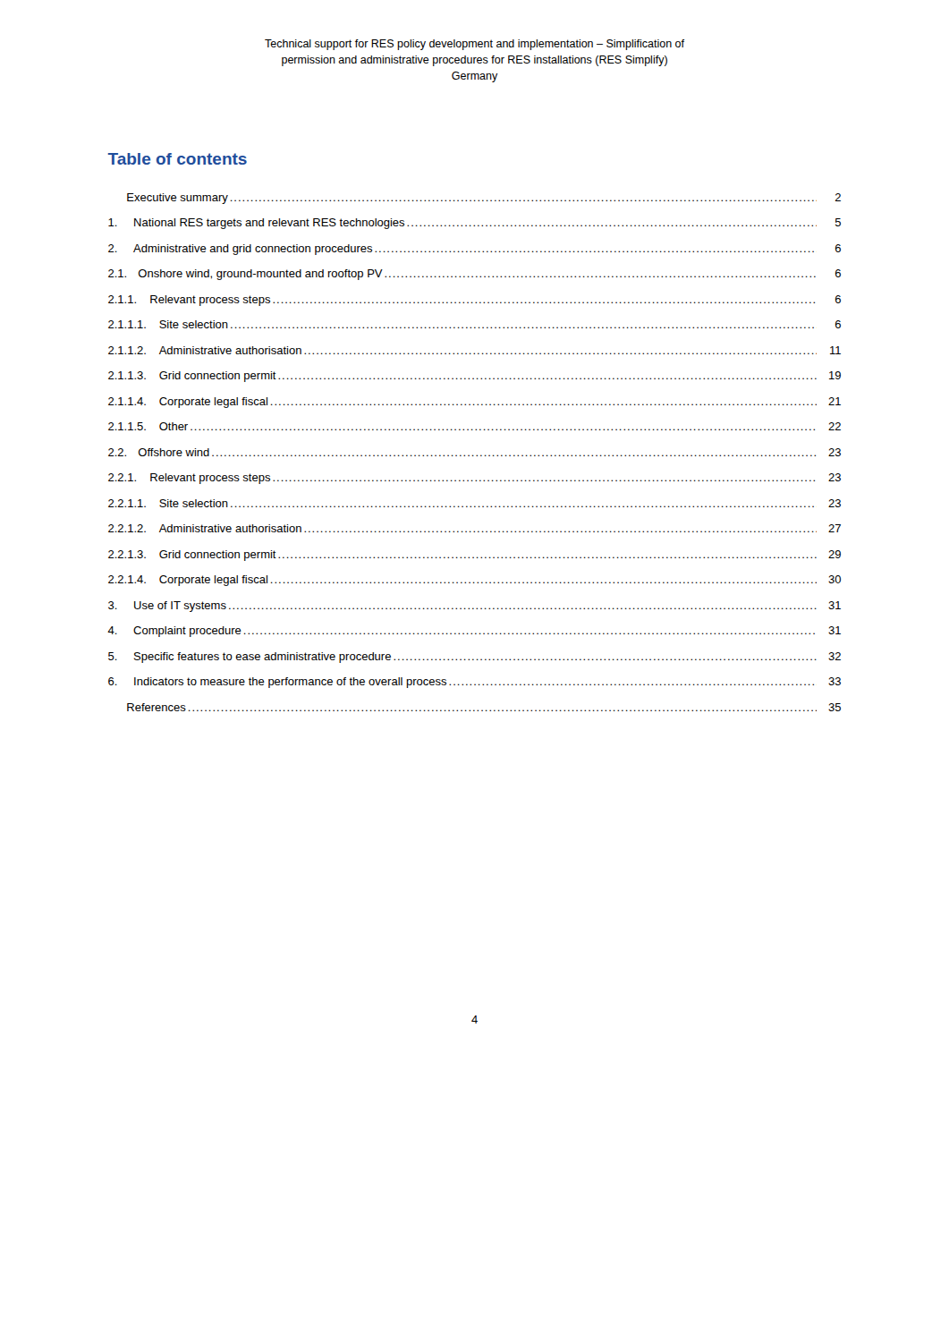Technical support for RES policy development and implementation – Simplification of
permission and administrative procedures for RES installations (RES Simplify)
Germany
Table of contents
Executive summary 2
1. National RES targets and relevant RES technologies 5
2. Administrative and grid connection procedures 6
2.1. Onshore wind, ground-mounted and rooftop PV 6
2.1.1. Relevant process steps 6
2.1.1.1. Site selection 6
2.1.1.2. Administrative authorisation 11
2.1.1.3. Grid connection permit 19
2.1.1.4. Corporate legal fiscal 21
2.1.1.5. Other 22
2.2. Offshore wind 23
2.2.1. Relevant process steps 23
2.2.1.1. Site selection 23
2.2.1.2. Administrative authorisation 27
2.2.1.3. Grid connection permit 29
2.2.1.4. Corporate legal fiscal 30
3. Use of IT systems 31
4. Complaint procedure 31
5. Specific features to ease administrative procedure 32
6. Indicators to measure the performance of the overall process 33
References 35
4